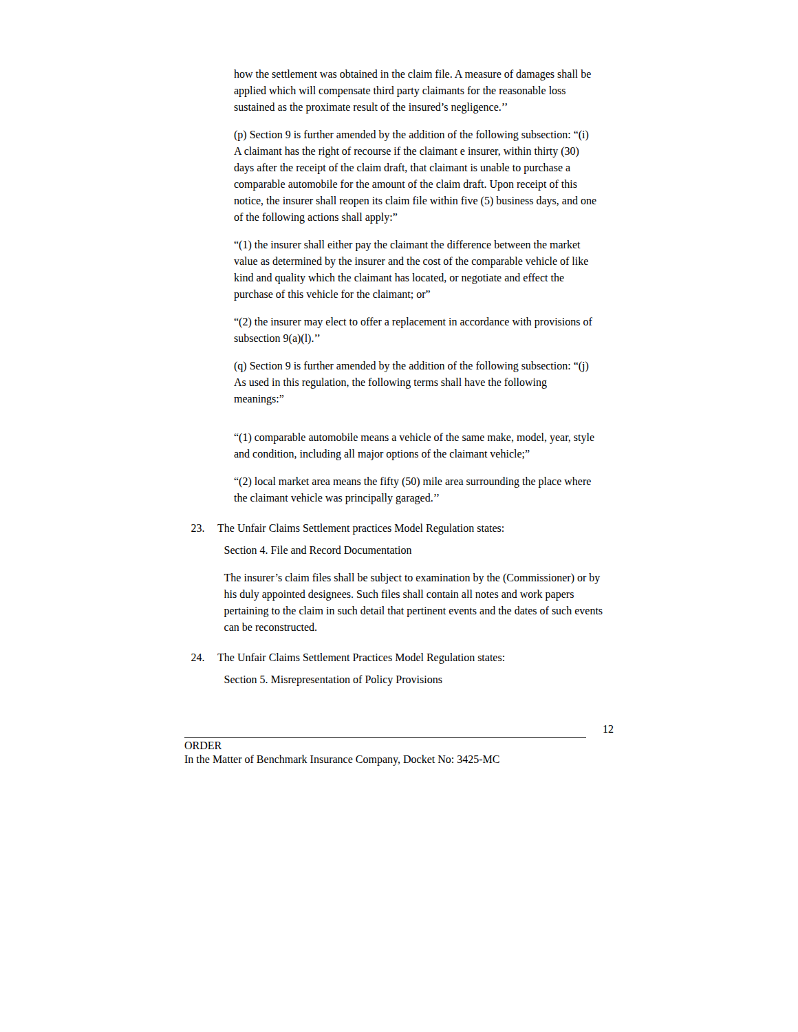how the settlement was obtained in the claim file. A measure of damages shall be applied which will compensate third party claimants for the reasonable loss sustained as the proximate result of the insured’s negligence.’’
(p) Section 9 is further amended by the addition of the following subsection: “(i) A claimant has the right of recourse if the claimant e insurer, within thirty (30) days after the receipt of the claim draft, that claimant is unable to purchase a comparable automobile for the amount of the claim draft. Upon receipt of this notice, the insurer shall reopen its claim file within five (5) business days, and one of the following actions shall apply:”
“(1) the insurer shall either pay the claimant the difference between the market value as determined by the insurer and the cost of the comparable vehicle of like kind and quality which the claimant has located, or negotiate and effect the purchase of this vehicle for the claimant; or”
“(2) the insurer may elect to offer a replacement in accordance with provisions of subsection 9(a)(l).’’
(q) Section 9 is further amended by the addition of the following subsection: “(j) As used in this regulation, the following terms shall have the following meanings:”
“(1) comparable automobile means a vehicle of the same make, model, year, style and condition, including all major options of the claimant vehicle;”
“(2) local market area means the fifty (50) mile area surrounding the place where the claimant vehicle was principally garaged.’’
23.
The Unfair Claims Settlement practices Model Regulation states:
Section 4. File and Record Documentation
The insurer’s claim files shall be subject to examination by the (Commissioner) or by his duly appointed designees. Such files shall contain all notes and work papers pertaining to the claim in such detail that pertinent events and the dates of such events can be reconstructed.
24.
The Unfair Claims Settlement Practices Model Regulation states:
Section 5. Misrepresentation of Policy Provisions
12
ORDER
In the Matter of Benchmark Insurance Company, Docket No: 3425-MC